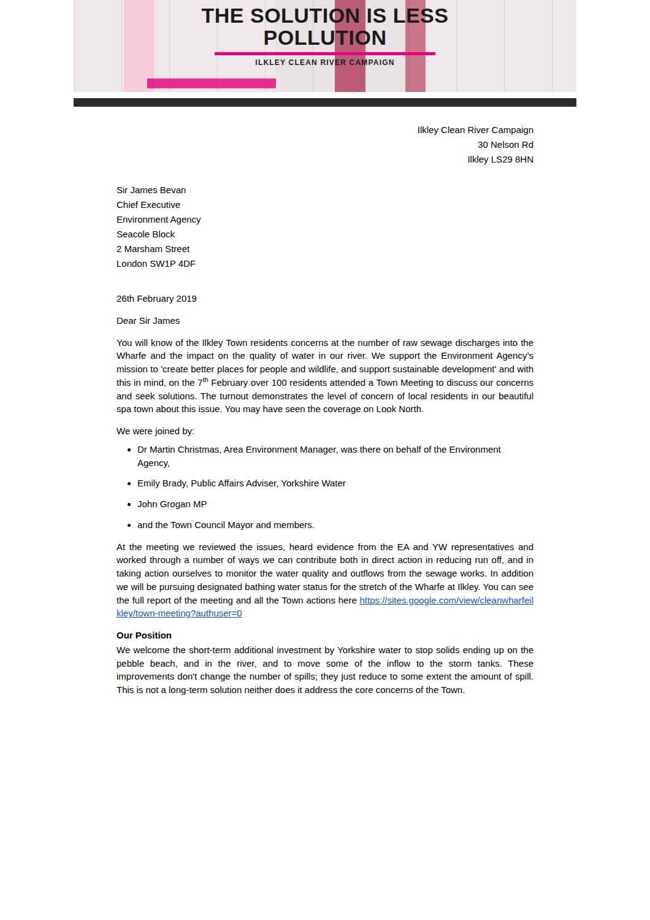THE SOLUTION IS LESS
POLLUTION
Ilkley Clean River Campaign
Ilkley Clean River Campaign
30 Nelson Rd
Ilkley LS29 8HN
Sir James Bevan
Chief Executive
Environment Agency
Seacole Block
2 Marsham Street
London SW1P 4DF
26th February 2019
Dear Sir James
You will know of the Ilkley Town residents concerns at the number of raw sewage discharges into the Wharfe and the impact on the quality of water in our river. We support the Environment Agency’s mission to 'create better places for people and wildlife, and support sustainable development' and with this in mind, on the 7th February over 100 residents attended a Town Meeting to discuss our concerns and seek solutions. The turnout demonstrates the level of concern of local residents in our beautiful spa town about this issue. You may have seen the coverage on Look North.
We were joined by:
Dr Martin Christmas, Area Environment Manager, was there on behalf of the Environment Agency,
Emily Brady, Public Affairs Adviser, Yorkshire Water
John Grogan MP
and the Town Council Mayor and members.
At the meeting we reviewed the issues, heard evidence from the EA and YW representatives and worked through a number of ways we can contribute both in direct action in reducing run off, and in taking action ourselves to monitor the water quality and outflows from the sewage works. In addition we will be pursuing designated bathing water status for the stretch of the Wharfe at Ilkley. You can see the full report of the meeting and all the Town actions here https://sites.google.com/view/cleanwharfeilkley/town-meeting?authuser=0
Our Position
We welcome the short-term additional investment by Yorkshire water to stop solids ending up on the pebble beach, and in the river, and to move some of the inflow to the storm tanks. These improvements don't change the number of spills; they just reduce to some extent the amount of spill. This is not a long-term solution neither does it address the core concerns of the Town.